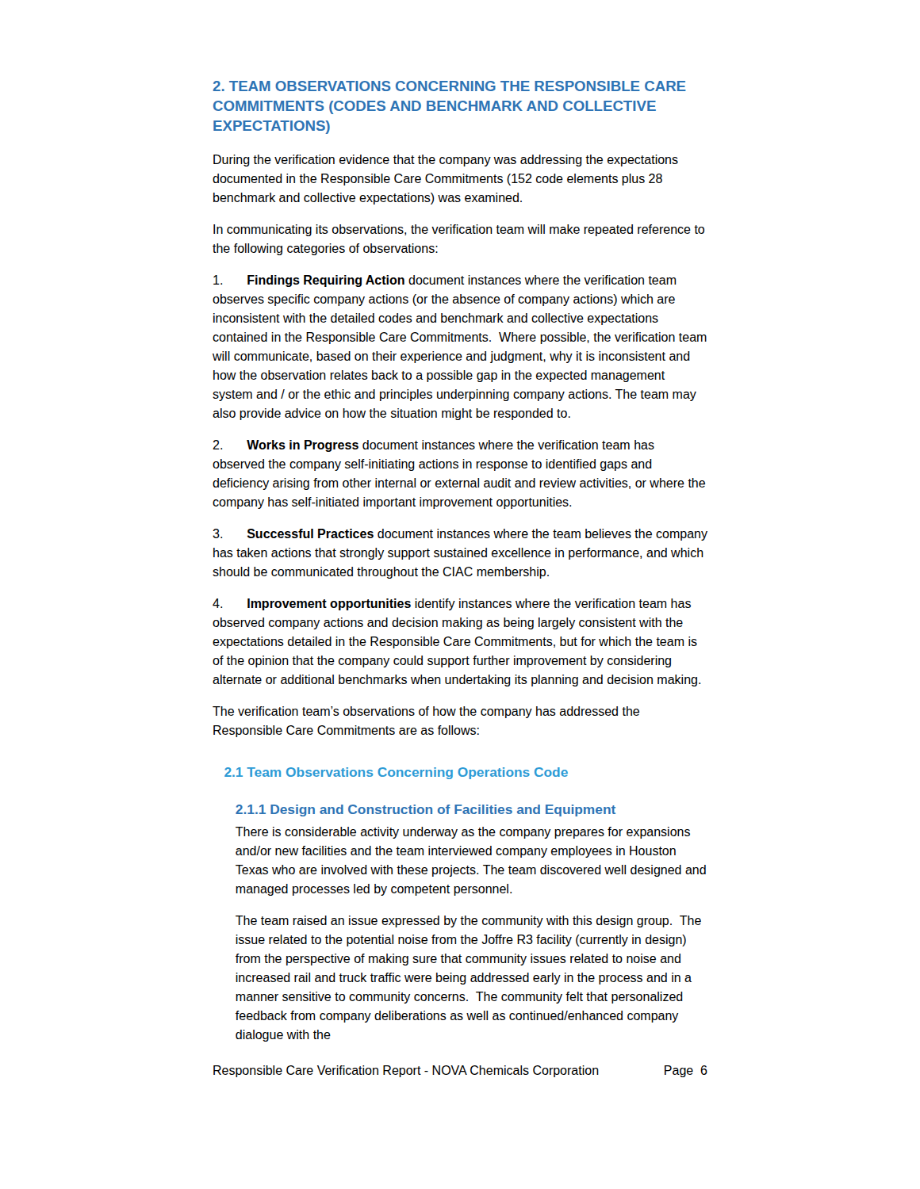2. TEAM OBSERVATIONS CONCERNING THE RESPONSIBLE CARE COMMITMENTS (CODES AND BENCHMARK AND COLLECTIVE EXPECTATIONS)
During the verification evidence that the company was addressing the expectations documented in the Responsible Care Commitments (152 code elements plus 28 benchmark and collective expectations) was examined.
In communicating its observations, the verification team will make repeated reference to the following categories of observations:
1. Findings Requiring Action document instances where the verification team observes specific company actions (or the absence of company actions) which are inconsistent with the detailed codes and benchmark and collective expectations contained in the Responsible Care Commitments. Where possible, the verification team will communicate, based on their experience and judgment, why it is inconsistent and how the observation relates back to a possible gap in the expected management system and / or the ethic and principles underpinning company actions. The team may also provide advice on how the situation might be responded to.
2. Works in Progress document instances where the verification team has observed the company self-initiating actions in response to identified gaps and deficiency arising from other internal or external audit and review activities, or where the company has self-initiated important improvement opportunities.
3. Successful Practices document instances where the team believes the company has taken actions that strongly support sustained excellence in performance, and which should be communicated throughout the CIAC membership.
4. Improvement opportunities identify instances where the verification team has observed company actions and decision making as being largely consistent with the expectations detailed in the Responsible Care Commitments, but for which the team is of the opinion that the company could support further improvement by considering alternate or additional benchmarks when undertaking its planning and decision making.
The verification team’s observations of how the company has addressed the Responsible Care Commitments are as follows:
2.1 Team Observations Concerning Operations Code
2.1.1 Design and Construction of Facilities and Equipment
There is considerable activity underway as the company prepares for expansions and/or new facilities and the team interviewed company employees in Houston Texas who are involved with these projects. The team discovered well designed and managed processes led by competent personnel.
The team raised an issue expressed by the community with this design group. The issue related to the potential noise from the Joffre R3 facility (currently in design) from the perspective of making sure that community issues related to noise and increased rail and truck traffic were being addressed early in the process and in a manner sensitive to community concerns. The community felt that personalized feedback from company deliberations as well as continued/enhanced company dialogue with the
Responsible Care Verification Report - NOVA Chemicals Corporation Page 6